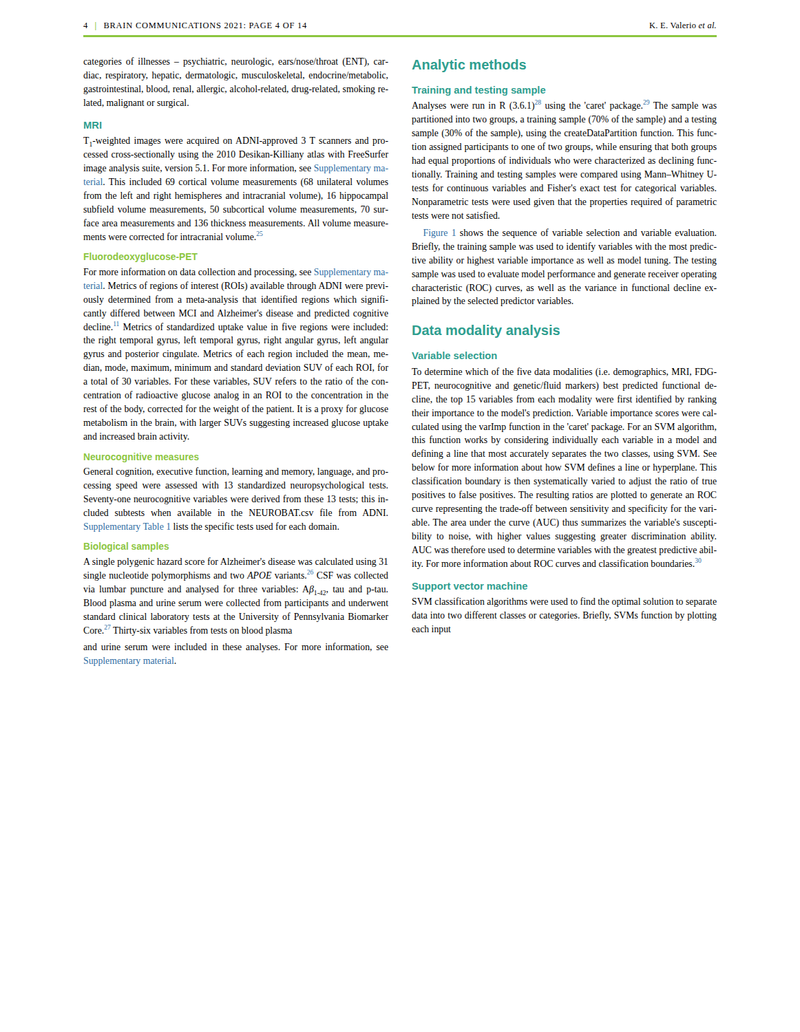4 | BRAIN COMMUNICATIONS 2021: Page 4 of 14
K. E. Valerio et al.
categories of illnesses – psychiatric, neurologic, ears/nose/throat (ENT), cardiac, respiratory, hepatic, dermatologic, musculoskeletal, endocrine/metabolic, gastrointestinal, blood, renal, allergic, alcohol-related, drug-related, smoking related, malignant or surgical.
MRI
T1-weighted images were acquired on ADNI-approved 3 T scanners and processed cross-sectionally using the 2010 Desikan-Killiany atlas with FreeSurfer image analysis suite, version 5.1. For more information, see Supplementary material. This included 69 cortical volume measurements (68 unilateral volumes from the left and right hemispheres and intracranial volume), 16 hippocampal subfield volume measurements, 50 subcortical volume measurements, 70 surface area measurements and 136 thickness measurements. All volume measurements were corrected for intracranial volume.25
Fluorodeoxyglucose-PET
For more information on data collection and processing, see Supplementary material. Metrics of regions of interest (ROIs) available through ADNI were previously determined from a meta-analysis that identified regions which significantly differed between MCI and Alzheimer's disease and predicted cognitive decline.11 Metrics of standardized uptake value in five regions were included: the right temporal gyrus, left temporal gyrus, right angular gyrus, left angular gyrus and posterior cingulate. Metrics of each region included the mean, median, mode, maximum, minimum and standard deviation SUV of each ROI, for a total of 30 variables. For these variables, SUV refers to the ratio of the concentration of radioactive glucose analog in an ROI to the concentration in the rest of the body, corrected for the weight of the patient. It is a proxy for glucose metabolism in the brain, with larger SUVs suggesting increased glucose uptake and increased brain activity.
Neurocognitive measures
General cognition, executive function, learning and memory, language, and processing speed were assessed with 13 standardized neuropsychological tests. Seventy-one neurocognitive variables were derived from these 13 tests; this included subtests when available in the NEUROBAT.csv file from ADNI. Supplementary Table 1 lists the specific tests used for each domain.
Biological samples
A single polygenic hazard score for Alzheimer's disease was calculated using 31 single nucleotide polymorphisms and two APOE variants.26 CSF was collected via lumbar puncture and analysed for three variables: Aβ1-42, tau and p-tau. Blood plasma and urine serum were collected from participants and underwent standard clinical laboratory tests at the University of Pennsylvania Biomarker Core.27 Thirty-six variables from tests on blood plasma
and urine serum were included in these analyses. For more information, see Supplementary material.
Analytic methods
Training and testing sample
Analyses were run in R (3.6.1)28 using the 'caret' package.29 The sample was partitioned into two groups, a training sample (70% of the sample) and a testing sample (30% of the sample), using the createDataPartition function. This function assigned participants to one of two groups, while ensuring that both groups had equal proportions of individuals who were characterized as declining functionally. Training and testing samples were compared using Mann–Whitney U-tests for continuous variables and Fisher's exact test for categorical variables. Nonparametric tests were used given that the properties required of parametric tests were not satisfied.
Figure 1 shows the sequence of variable selection and variable evaluation. Briefly, the training sample was used to identify variables with the most predictive ability or highest variable importance as well as model tuning. The testing sample was used to evaluate model performance and generate receiver operating characteristic (ROC) curves, as well as the variance in functional decline explained by the selected predictor variables.
Data modality analysis
Variable selection
To determine which of the five data modalities (i.e. demographics, MRI, FDG-PET, neurocognitive and genetic/fluid markers) best predicted functional decline, the top 15 variables from each modality were first identified by ranking their importance to the model's prediction. Variable importance scores were calculated using the varImp function in the 'caret' package. For an SVM algorithm, this function works by considering individually each variable in a model and defining a line that most accurately separates the two classes, using SVM. See below for more information about how SVM defines a line or hyperplane. This classification boundary is then systematically varied to adjust the ratio of true positives to false positives. The resulting ratios are plotted to generate an ROC curve representing the trade-off between sensitivity and specificity for the variable. The area under the curve (AUC) thus summarizes the variable's susceptibility to noise, with higher values suggesting greater discrimination ability. AUC was therefore used to determine variables with the greatest predictive ability. For more information about ROC curves and classification boundaries.30
Support vector machine
SVM classification algorithms were used to find the optimal solution to separate data into two different classes or categories. Briefly, SVMs function by plotting each input